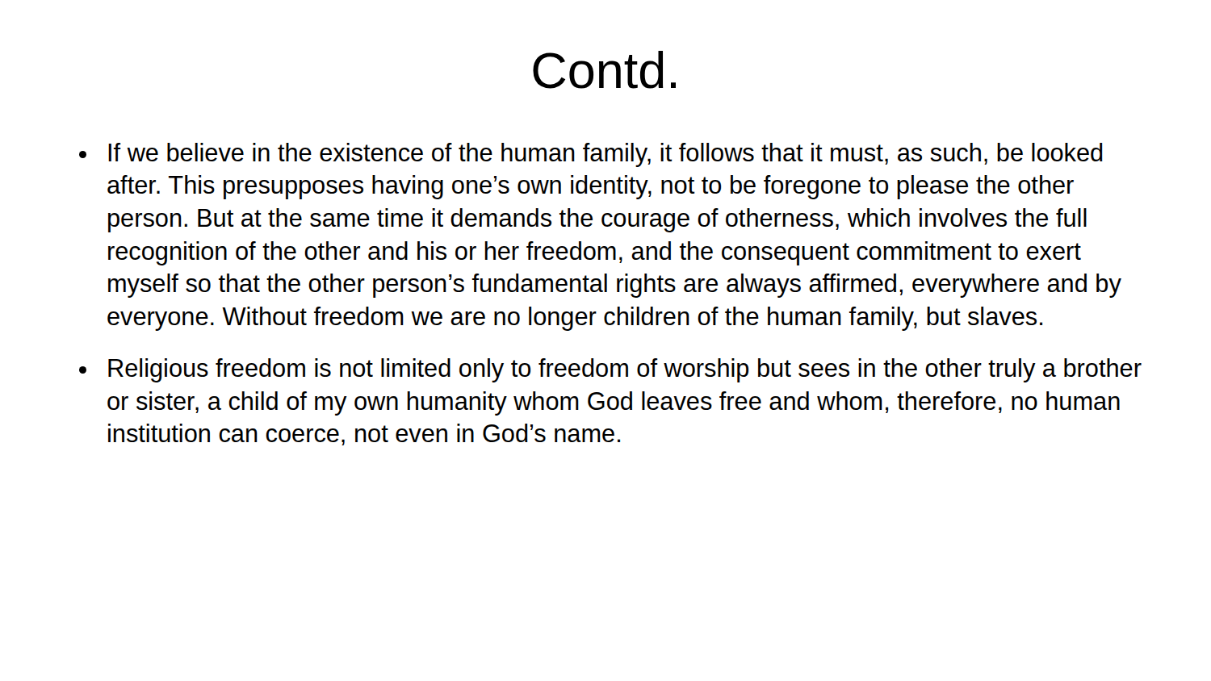Contd.
If we believe in the existence of the human family, it follows that it must, as such, be looked after. This presupposes having one’s own identity, not to be foregone to please the other person. But at the same time it demands the courage of otherness, which involves the full recognition of the other and his or her freedom, and the consequent commitment to exert myself so that the other person’s fundamental rights are always affirmed, everywhere and by everyone. Without freedom we are no longer children of the human family, but slaves.
Religious freedom is not limited only to freedom of worship but sees in the other truly a brother or sister, a child of my own humanity whom God leaves free and whom, therefore, no human institution can coerce, not even in God’s name.